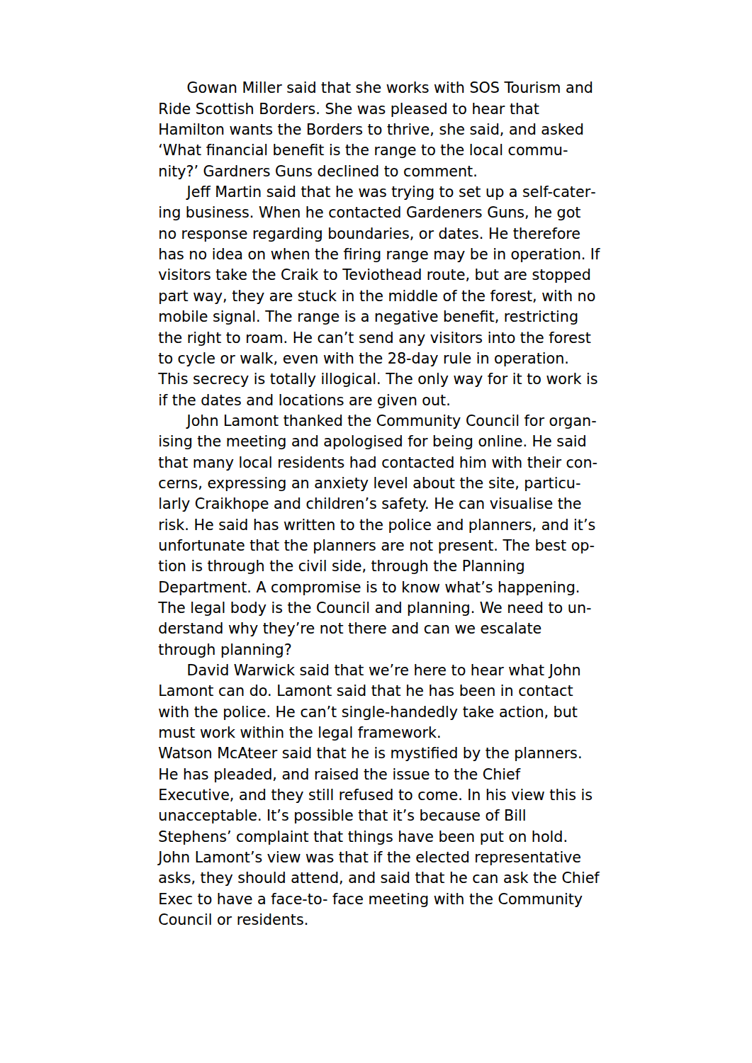Gowan Miller said that she works with SOS Tourism and Ride Scottish Borders. She was pleased to hear that Hamilton wants the Borders to thrive, she said, and asked ‘What financial benefit is the range to the local community?’ Gardners Guns declined to comment.
Jeff Martin said that he was trying to set up a self-catering business. When he contacted Gardeners Guns, he got no response regarding boundaries, or dates. He therefore has no idea on when the firing range may be in operation. If visitors take the Craik to Teviothead route, but are stopped part way, they are stuck in the middle of the forest, with no mobile signal. The range is a negative benefit, restricting the right to roam. He can’t send any visitors into the forest to cycle or walk, even with the 28-day rule in operation. This secrecy is totally illogical. The only way for it to work is if the dates and locations are given out.
John Lamont thanked the Community Council for organising the meeting and apologised for being online. He said that many local residents had contacted him with their concerns, expressing an anxiety level about the site, particularly Craikhope and children’s safety. He can visualise the risk. He said has written to the police and planners, and it’s unfortunate that the planners are not present. The best option is through the civil side, through the Planning Department. A compromise is to know what’s happening. The legal body is the Council and planning. We need to understand why they’re not there and can we escalate through planning?
David Warwick said that we’re here to hear what John Lamont can do. Lamont said that he has been in contact with the police. He can’t single-handedly take action, but must work within the legal framework.
Watson McAteer said that he is mystified by the planners. He has pleaded, and raised the issue to the Chief Executive, and they still refused to come. In his view this is unacceptable. It’s possible that it’s because of Bill Stephens’ complaint that things have been put on hold. John Lamont’s view was that if the elected representative asks, they should attend, and said that he can ask the Chief Exec to have a face-to- face meeting with the Community Council or residents.